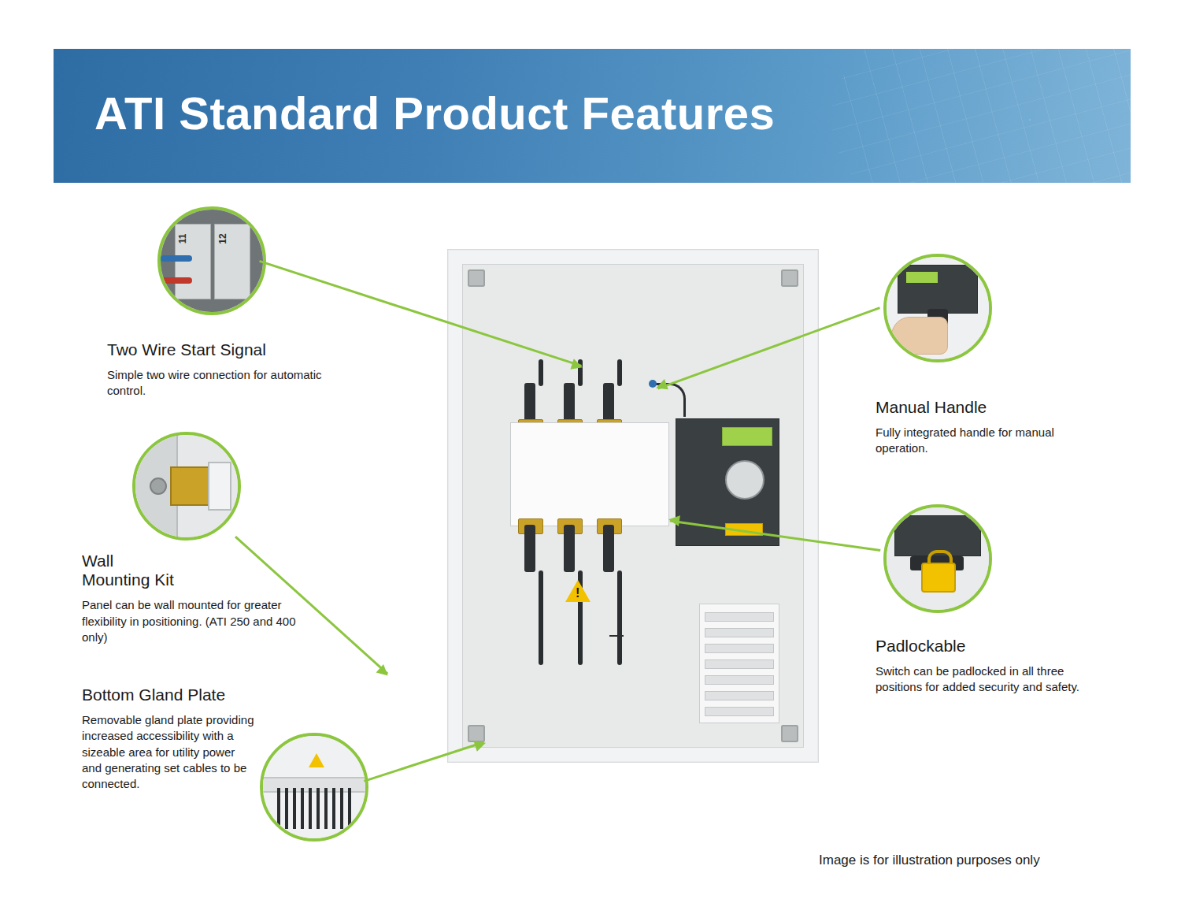ATI Standard Product Features
11 12
Two Wire Start Signal
Simple two wire connection for automatic control.
Wall
Mounting Kit
Panel can be wall mounted for greater flexibility in positioning. (ATI 250 and 400 only)
Bottom Gland Plate
Removable gland plate providing increased accessibility with a sizeable area for utility power and generating set cables to be connected.
Manual Handle
Fully integrated handle for manual operation.
Padlockable
Switch can be padlocked in all three positions for added security and safety.
Image is for illustration purposes only